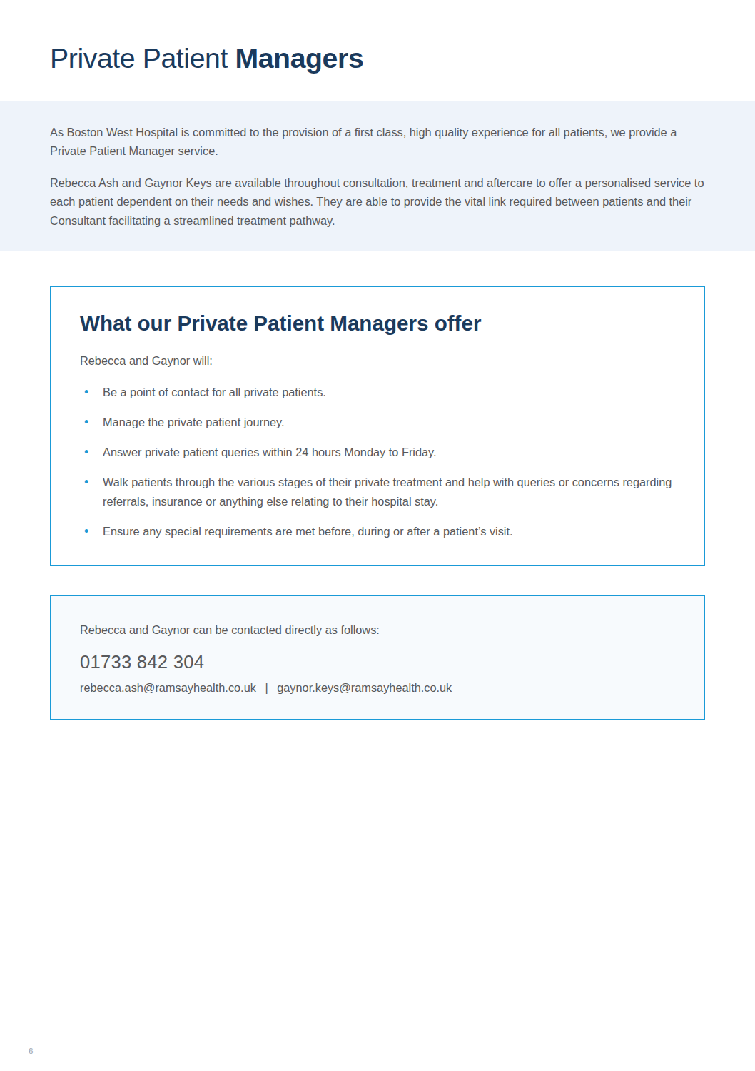Private Patient Managers
As Boston West Hospital is committed to the provision of a first class, high quality experience for all patients, we provide a Private Patient Manager service.
Rebecca Ash and Gaynor Keys are available throughout consultation, treatment and aftercare to offer a personalised service to each patient dependent on their needs and wishes. They are able to provide the vital link required between patients and their Consultant facilitating a streamlined treatment pathway.
What our Private Patient Managers offer
Rebecca and Gaynor will:
Be a point of contact for all private patients.
Manage the private patient journey.
Answer private patient queries within 24 hours Monday to Friday.
Walk patients through the various stages of their private treatment and help with queries or concerns regarding referrals, insurance or anything else relating to their hospital stay.
Ensure any special requirements are met before, during or after a patient’s visit.
Rebecca and Gaynor can be contacted directly as follows:
01733 842 304
rebecca.ash@ramsayhealth.co.uk | gaynor.keys@ramsayhealth.co.uk
6